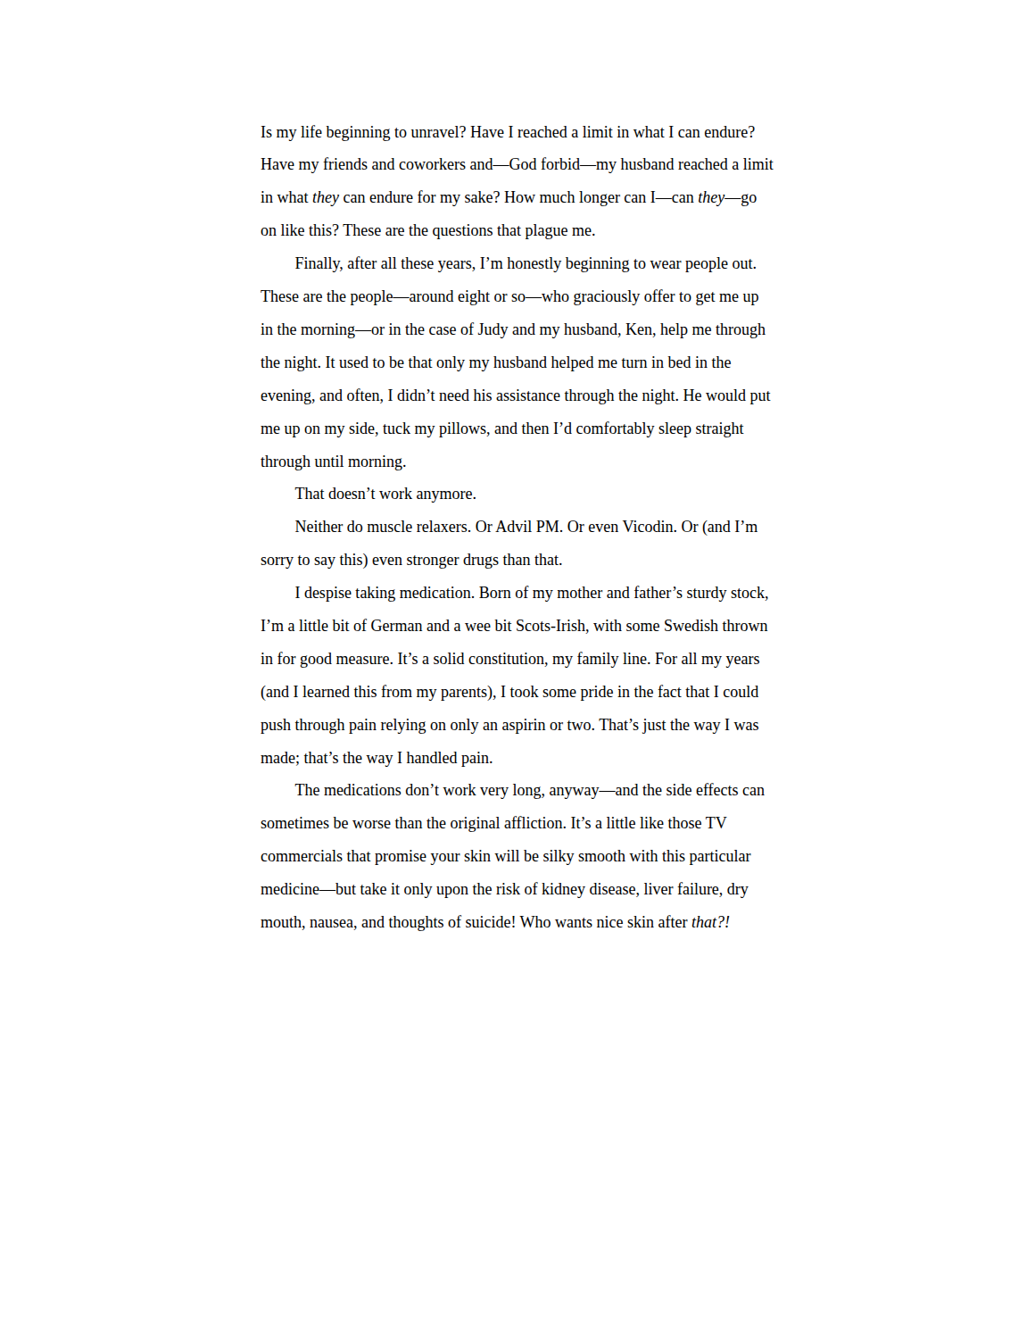Is my life beginning to unravel? Have I reached a limit in what I can endure? Have my friends and coworkers and—God forbid—my husband reached a limit in what they can endure for my sake? How much longer can I—can they—go on like this? These are the questions that plague me.
Finally, after all these years, I’m honestly beginning to wear people out. These are the people—around eight or so—who graciously offer to get me up in the morning—or in the case of Judy and my husband, Ken, help me through the night. It used to be that only my husband helped me turn in bed in the evening, and often, I didn’t need his assistance through the night. He would put me up on my side, tuck my pillows, and then I’d comfortably sleep straight through until morning.
That doesn’t work anymore.
Neither do muscle relaxers. Or Advil PM. Or even Vicodin. Or (and I’m sorry to say this) even stronger drugs than that.
I despise taking medication. Born of my mother and father’s sturdy stock, I’m a little bit of German and a wee bit Scots-Irish, with some Swedish thrown in for good measure. It’s a solid constitution, my family line. For all my years (and I learned this from my parents), I took some pride in the fact that I could push through pain relying on only an aspirin or two. That’s just the way I was made; that’s the way I handled pain.
The medications don’t work very long, anyway—and the side effects can sometimes be worse than the original affliction. It’s a little like those TV commercials that promise your skin will be silky smooth with this particular medicine—but take it only upon the risk of kidney disease, liver failure, dry mouth, nausea, and thoughts of suicide! Who wants nice skin after that?!